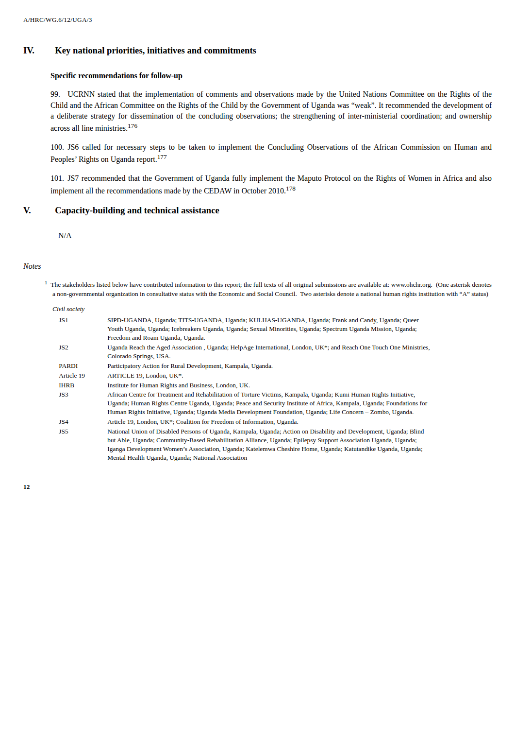A/HRC/WG.6/12/UGA/3
IV. Key national priorities, initiatives and commitments
Specific recommendations for follow-up
99. UCRNN stated that the implementation of comments and observations made by the United Nations Committee on the Rights of the Child and the African Committee on the Rights of the Child by the Government of Uganda was “weak”. It recommended the development of a deliberate strategy for dissemination of the concluding observations; the strengthening of inter-ministerial coordination; and ownership across all line ministries.176
100. JS6 called for necessary steps to be taken to implement the Concluding Observations of the African Commission on Human and Peoples’ Rights on Uganda report.177
101. JS7 recommended that the Government of Uganda fully implement the Maputo Protocol on the Rights of Women in Africa and also implement all the recommendations made by the CEDAW in October 2010.178
V. Capacity-building and technical assistance
N/A
Notes
1 The stakeholders listed below have contributed information to this report; the full texts of all original submissions are available at: www.ohchr.org. (One asterisk denotes a non-governmental organization in consultative status with the Economic and Social Council. Two asterisks denote a national human rights institution with “A” status)
Civil society
| JS1 | SIPD-UGANDA, Uganda; TITS-UGANDA, Uganda; KULHAS-UGANDA, Uganda; Frank and Candy, Uganda; Queer Youth Uganda, Uganda; Icebreakers Uganda, Uganda; Sexual Minorities, Uganda; Spectrum Uganda Mission, Uganda; Freedom and Roam Uganda, Uganda. |
| JS2 | Uganda Reach the Aged Association , Uganda; HelpAge International, London, UK*; and Reach One Touch One Ministries, Colorado Springs, USA. |
| PARDI | Participatory Action for Rural Development, Kampala, Uganda. |
| Article 19 | ARTICLE 19, London, UK*. |
| IHRB | Institute for Human Rights and Business, London, UK. |
| JS3 | African Centre for Treatment and Rehabilitation of Torture Victims, Kampala, Uganda; Kumi Human Rights Initiative, Uganda; Human Rights Centre Uganda, Uganda; Peace and Security Institute of Africa, Kampala, Uganda; Foundations for Human Rights Initiative, Uganda; Uganda Media Development Foundation, Uganda; Life Concern – Zombo, Uganda. |
| JS4 | Article 19, London, UK*; Coalition for Freedom of Information, Uganda. |
| JS5 | National Union of Disabled Persons of Uganda, Kampala, Uganda; Action on Disability and Development, Uganda; Blind but Able, Uganda; Community-Based Rehabilitation Alliance, Uganda; Epilepsy Support Association Uganda, Uganda; Iganga Development Women’s Association, Uganda; Katelemwa Cheshire Home, Uganda; Katutandike Uganda, Uganda; Mental Health Uganda, Uganda; National Association |
12